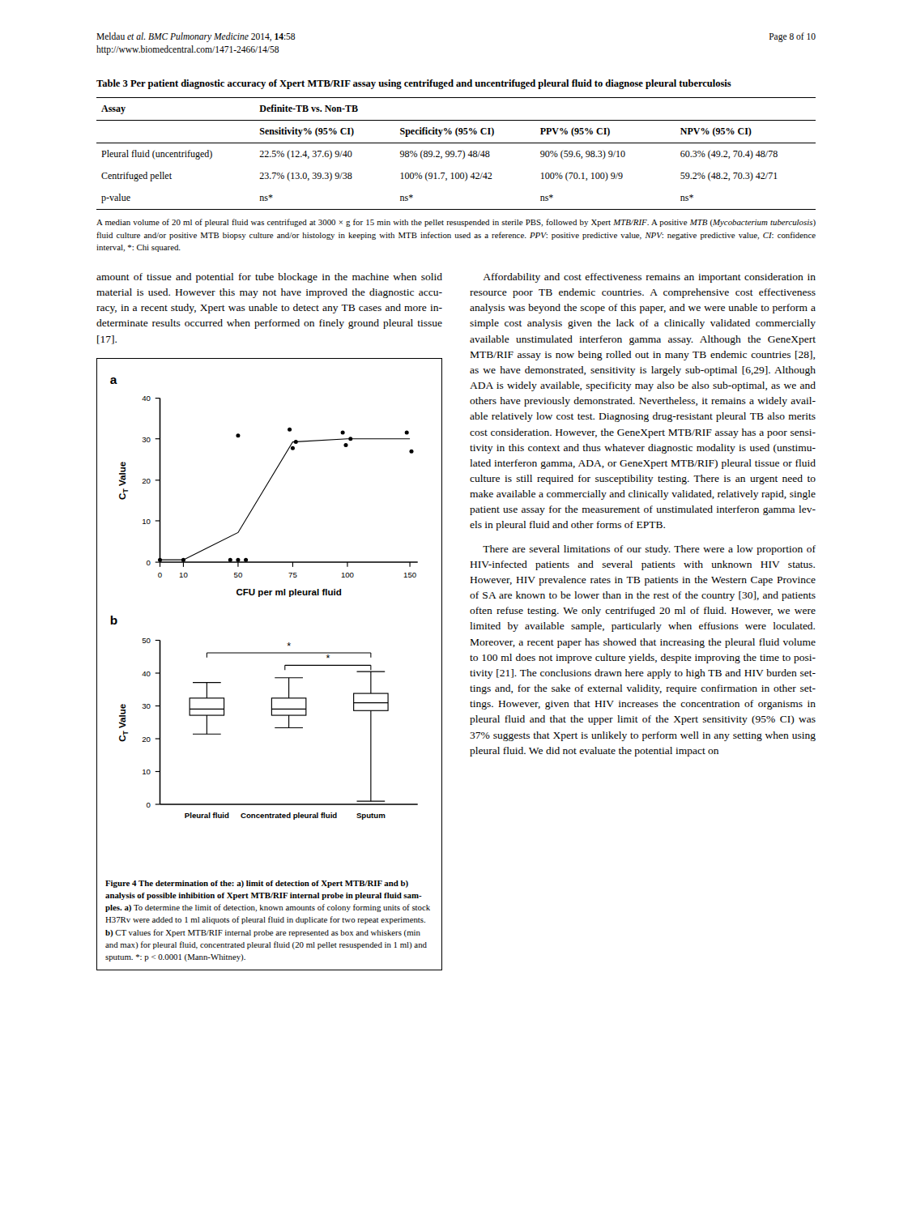Meldau et al. BMC Pulmonary Medicine 2014, 14:58
http://www.biomedcentral.com/1471-2466/14/58
Page 8 of 10
Table 3 Per patient diagnostic accuracy of Xpert MTB/RIF assay using centrifuged and uncentrifuged pleural fluid to diagnose pleural tuberculosis
| Assay | Definite-TB vs. Non-TB |
| --- | --- |
| | Sensitivity% (95% CI) | Specificity% (95% CI) | PPV% (95% CI) | NPV% (95% CI) |
| Pleural fluid (uncentrifuged) | 22.5% (12.4, 37.6) 9/40 | 98% (89.2, 99.7) 48/48 | 90% (59.6, 98.3) 9/10 | 60.3% (49.2, 70.4) 48/78 |
| Centrifuged pellet | 23.7% (13.0, 39.3) 9/38 | 100% (91.7, 100) 42/42 | 100% (70.1, 100) 9/9 | 59.2% (48.2, 70.3) 42/71 |
| p-value | ns* | ns* | ns* | ns* |
A median volume of 20 ml of pleural fluid was centrifuged at 3000 × g for 15 min with the pellet resuspended in sterile PBS, followed by Xpert MTB/RIF. A positive MTB (Mycobacterium tuberculosis) fluid culture and/or positive MTB biopsy culture and/or histology in keeping with MTB infection used as a reference. PPV: positive predictive value, NPV: negative predictive value, CI: confidence interval, *: Chi squared.
amount of tissue and potential for tube blockage in the machine when solid material is used. However this may not have improved the diagnostic accuracy, in a recent study, Xpert was unable to detect any TB cases and more indeterminate results occurred when performed on finely ground pleural tissue [17].
a 40 30 20 10 0 CT Value 0 10 50 75 100 150 CFU per ml pleural fluid b 50 40 30 20 10 0 CT Value * * Pleural fluid Concentrated pleural fluid Sputum
Figure 4 The determination of the: a) limit of detection of Xpert MTB/RIF and b) analysis of possible inhibition of Xpert MTB/RIF internal probe in pleural fluid samples. a) To determine the limit of detection, known amounts of colony forming units of stock H37Rv were added to 1 ml aliquots of pleural fluid in duplicate for two repeat experiments. b) CT values for Xpert MTB/RIF internal probe are represented as box and whiskers (min and max) for pleural fluid, concentrated pleural fluid (20 ml pellet resuspended in 1 ml) and sputum. *: p < 0.0001 (Mann-Whitney).
Affordability and cost effectiveness remains an important consideration in resource poor TB endemic countries. A comprehensive cost effectiveness analysis was beyond the scope of this paper, and we were unable to perform a simple cost analysis given the lack of a clinically validated commercially available unstimulated interferon gamma assay. Although the GeneXpert MTB/RIF assay is now being rolled out in many TB endemic countries [28], as we have demonstrated, sensitivity is largely sub-optimal [6,29]. Although ADA is widely available, specificity may also be also sub-optimal, as we and others have previously demonstrated. Nevertheless, it remains a widely available relatively low cost test. Diagnosing drug-resistant pleural TB also merits cost consideration. However, the GeneXpert MTB/RIF assay has a poor sensitivity in this context and thus whatever diagnostic modality is used (unstimulated interferon gamma, ADA, or GeneXpert MTB/RIF) pleural tissue or fluid culture is still required for susceptibility testing. There is an urgent need to make available a commercially and clinically validated, relatively rapid, single patient use assay for the measurement of unstimulated interferon gamma levels in pleural fluid and other forms of EPTB.
There are several limitations of our study. There were a low proportion of HIV-infected patients and several patients with unknown HIV status. However, HIV prevalence rates in TB patients in the Western Cape Province of SA are known to be lower than in the rest of the country [30], and patients often refuse testing. We only centrifuged 20 ml of fluid. However, we were limited by available sample, particularly when effusions were loculated. Moreover, a recent paper has showed that increasing the pleural fluid volume to 100 ml does not improve culture yields, despite improving the time to positivity [21]. The conclusions drawn here apply to high TB and HIV burden settings and, for the sake of external validity, require confirmation in other settings. However, given that HIV increases the concentration of organisms in pleural fluid and that the upper limit of the Xpert sensitivity (95% CI) was 37% suggests that Xpert is unlikely to perform well in any setting when using pleural fluid. We did not evaluate the potential impact on